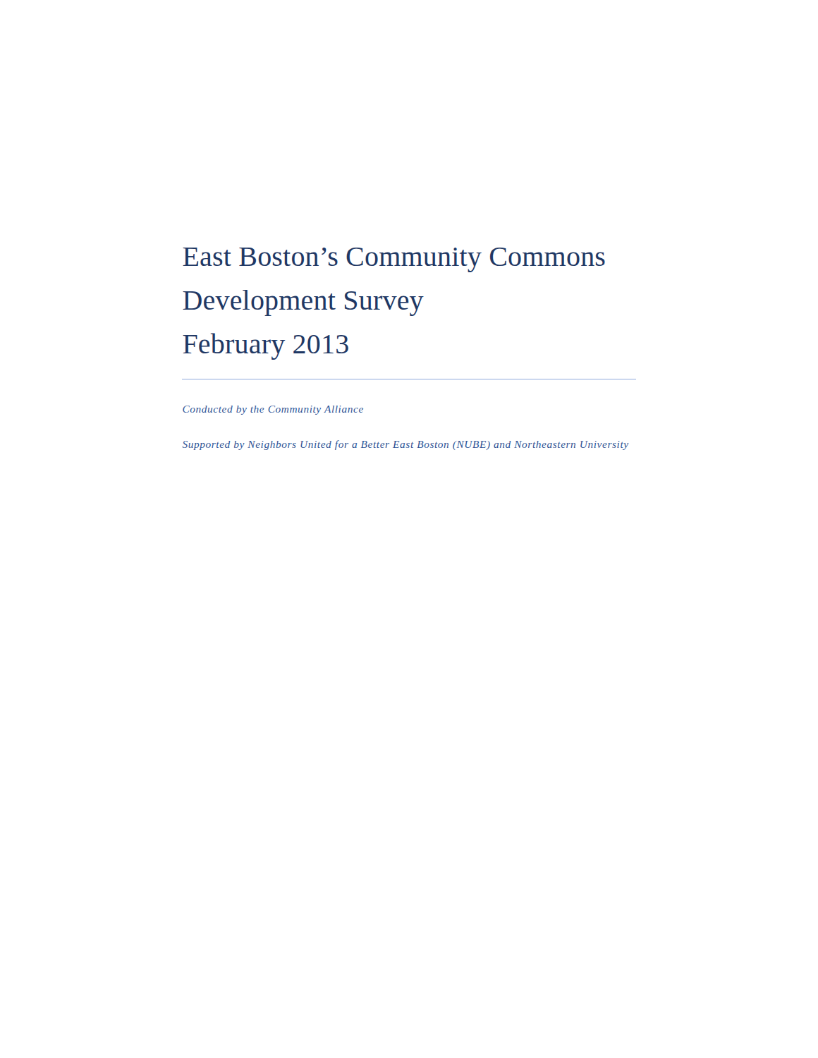East Boston’s Community Commons Development Survey February 2013
Conducted by the Community Alliance
Supported by Neighbors United for a Better East Boston (NUBE) and Northeastern University